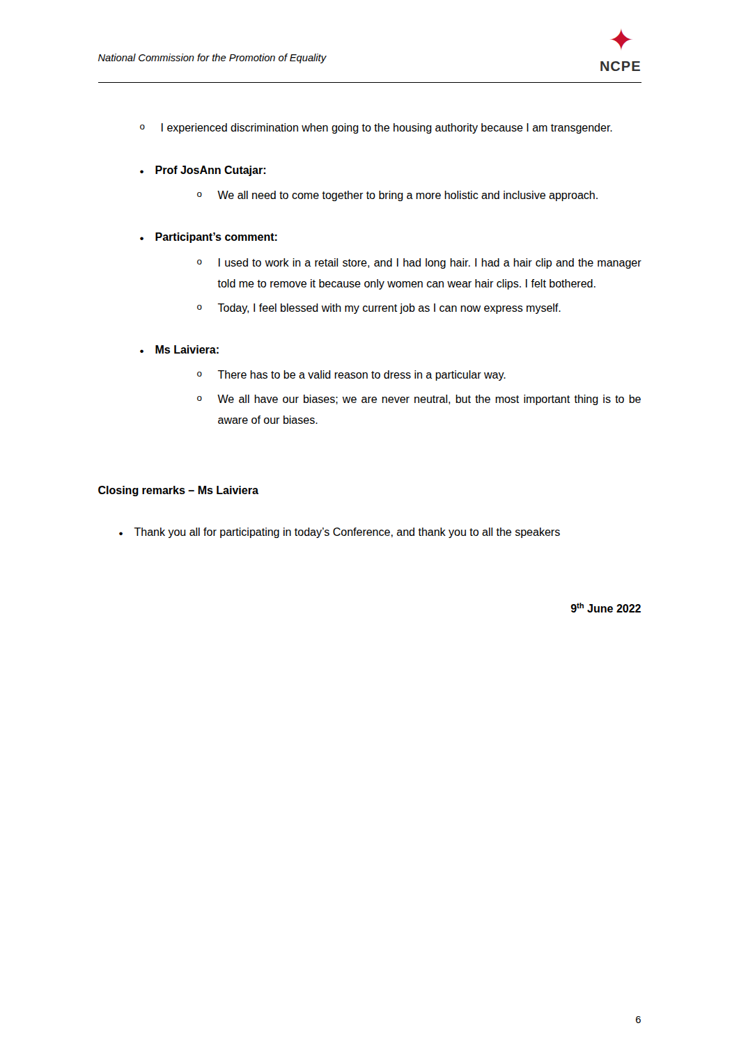National Commission for the Promotion of Equality
✦
NCPE
I experienced discrimination when going to the housing authority because I am transgender.
Prof JosAnn Cutajar:
We all need to come together to bring a more holistic and inclusive approach.
Participant’s comment:
I used to work in a retail store, and I had long hair. I had a hair clip and the manager told me to remove it because only women can wear hair clips. I felt bothered.
Today, I feel blessed with my current job as I can now express myself.
Ms Laiviera:
There has to be a valid reason to dress in a particular way.
We all have our biases; we are never neutral, but the most important thing is to be aware of our biases.
Closing remarks – Ms Laiviera
Thank you all for participating in today’s Conference, and thank you to all the speakers
9th June 2022
6